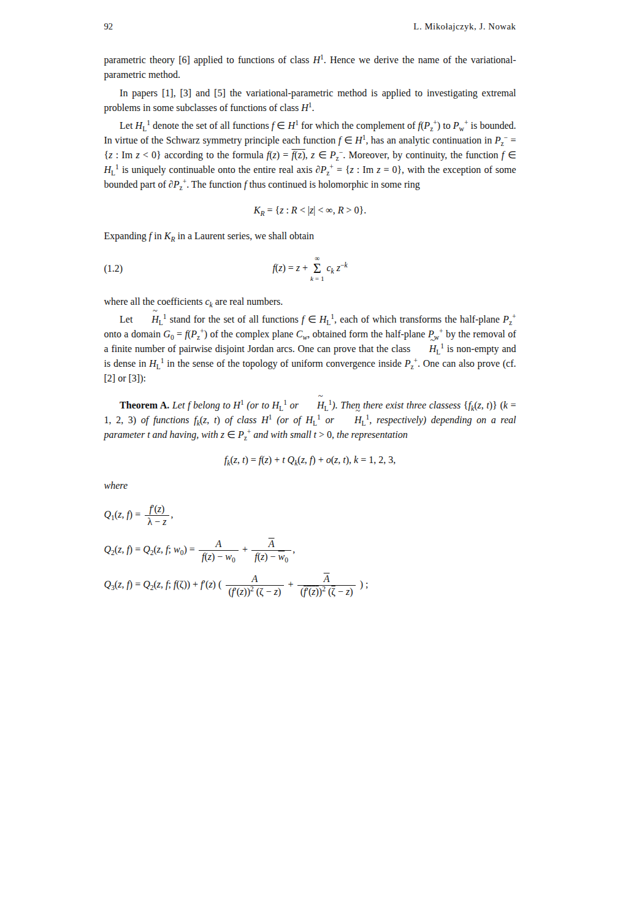92 L. Mikołajczyk, J. Nowak
parametric theory [6] applied to functions of class H1. Hence we derive the name of the variational-parametric method.
In papers [1], [3] and [5] the variational-parametric method is applied to investigating extremal problems in some subclasses of functions of class H1.
Let HL1 denote the set of all functions f ∈ H1 for which the complement of f(Pz+) to Pw+ is bounded. In virtue of the Schwarz symmetry principle each function f ∈ H1, has an analytic continuation in Pz− = {z : Im z < 0} according to the formula f(z) = f(z), z ∈ Pz−. Moreover, by continuity, the function f ∈ HL1 is uniquely continuable onto the entire real axis ∂Pz+ = {z : Im z = 0}, with the exception of some bounded part of ∂Pz+. The function f thus continued is holomorphic in some ring
KR = {z : R < |z| < ∞, R > 0}.
Expanding f in KR in a Laurent series, we shall obtain
(1.2) f(z) = z + ∞ Σ k = 1 ck z−k
where all the coefficients ck are real numbers.
Let HL1 stand for the set of all functions f ∈ HL1, each of which transforms the half-plane Pz+ onto a domain G0 = f(Pz+) of the complex plane Cw, obtained form the half-plane Pw+ by the removal of a finite number of pairwise disjoint Jordan arcs. One can prove that the class HL1 is non-empty and is dense in HL1 in the sense of the topology of uniform convergence inside Pz+. One can also prove (cf. [2] or [3]):
Theorem A. Let f belong to H1 (or to HL1 or HL1). Then there exist three classess {fk(z, t)} (k = 1, 2, 3) of functions fk(z, t) of class H1 (or of HL1 or HL1, respectively) depending on a real parameter t and having, with z ∈ Pz+ and with small t > 0, the representation
fk(z, t) = f(z) + t Qk(z, f) + o(z, t), k = 1, 2, 3,
where
Q1(z, f) = f′(z) λ − z,
Q2(z, f) = Q2(z, f; w0) = Af(z) − w0 + Af(z) − w0,
Q3(z, f) = Q2(z, f; f(ζ)) + f′(z) ( A(f′(z))2 (ζ − z) + A(f′(z))2 (ζ − z) ) ;